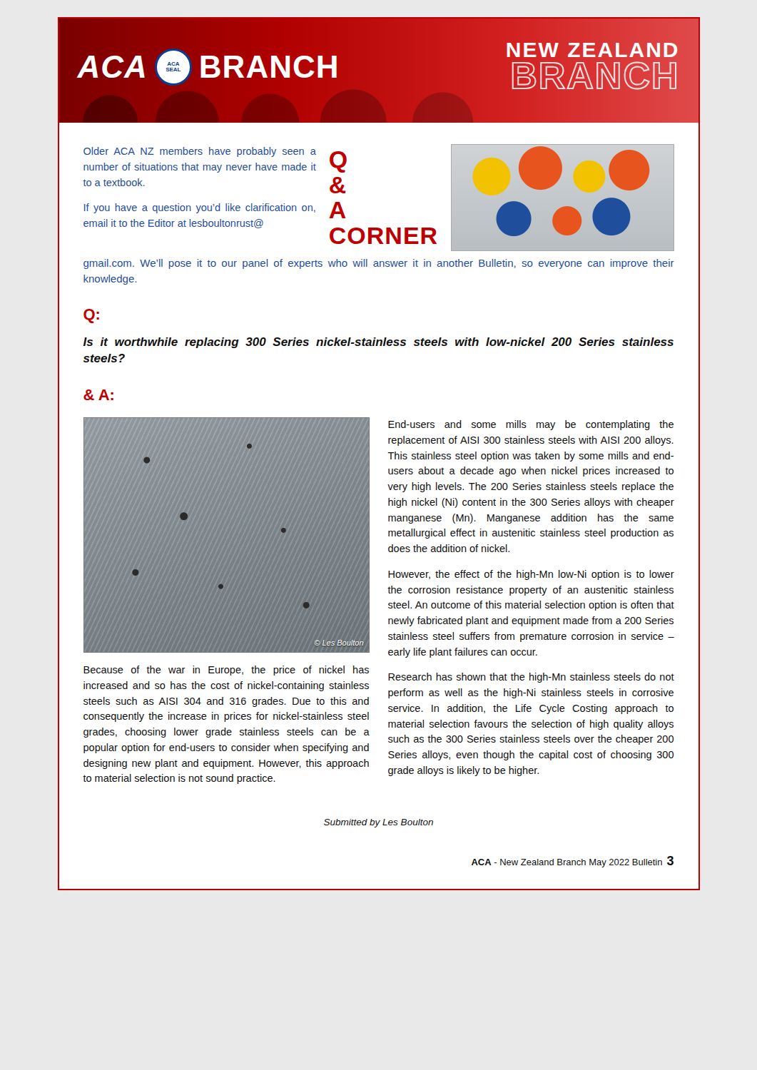ACA ACA
SEAL BRANCH
NEW ZEALAND
BRANCH
Older ACA NZ members have probably seen a number of situations that may never have made it to a textbook.
If you have a question you’d like clarification on, email it to the Editor at lesboultonrust@
Q
&
A CORNER
gmail.com. We’ll pose it to our panel of experts who will answer it in another Bulletin, so everyone can improve their knowledge.
Q:
Is it worthwhile replacing 300 Series nickel-stainless steels with low-nickel 200 Series stainless steels?
& A:
© Les Boulton
Because of the war in Europe, the price of nickel has increased and so has the cost of nickel-containing stainless steels such as AISI 304 and 316 grades. Due to this and consequently the increase in prices for nickel-stainless steel grades, choosing lower grade stainless steels can be a popular option for end-users to consider when specifying and designing new plant and equipment. However, this approach to material selection is not sound practice.
End-users and some mills may be contemplating the replacement of AISI 300 stainless steels with AISI 200 alloys. This stainless steel option was taken by some mills and end-users about a decade ago when nickel prices increased to very high levels. The 200 Series stainless steels replace the high nickel (Ni) content in the 300 Series alloys with cheaper manganese (Mn). Manganese addition has the same metallurgical effect in austenitic stainless steel production as does the addition of nickel.
However, the effect of the high-Mn low-Ni option is to lower the corrosion resistance property of an austenitic stainless steel. An outcome of this material selection option is often that newly fabricated plant and equipment made from a 200 Series stainless steel suffers from premature corrosion in service – early life plant failures can occur.
Research has shown that the high-Mn stainless steels do not perform as well as the high-Ni stainless steels in corrosive service. In addition, the Life Cycle Costing approach to material selection favours the selection of high quality alloys such as the 300 Series stainless steels over the cheaper 200 Series alloys, even though the capital cost of choosing 300 grade alloys is likely to be higher.
Submitted by Les Boulton
ACA - New Zealand Branch May 2022 Bulletin3